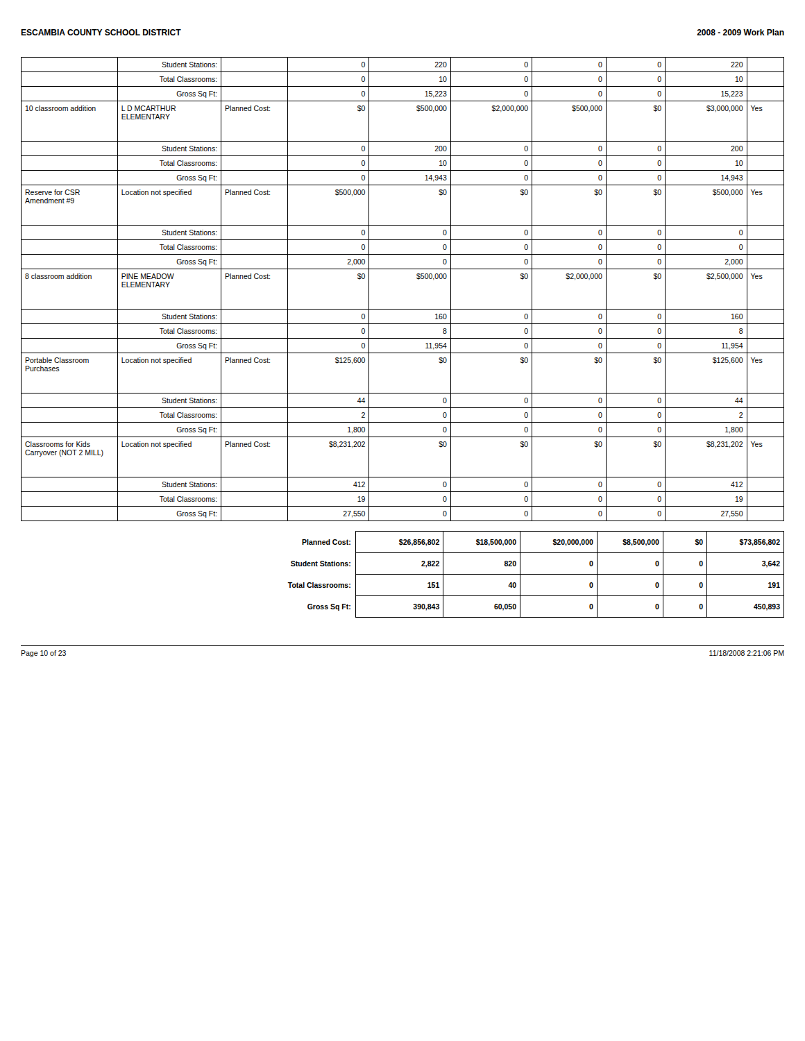ESCAMBIA COUNTY SCHOOL DISTRICT 2008 - 2009 Work Plan
| | Student Stations: | | 0 | 220 | 0 | 0 | 0 | 220 | |
| | Total Classrooms: | | 0 | 10 | 0 | 0 | 0 | 10 | |
| | Gross Sq Ft: | | 0 | 15,223 | 0 | 0 | 0 | 15,223 | |
| 10 classroom addition | L D MCARTHUR ELEMENTARY | Planned Cost: | $0 | $500,000 | $2,000,000 | $500,000 | $0 | $3,000,000 | Yes |
| | Student Stations: | | 0 | 200 | 0 | 0 | 0 | 200 | |
| | Total Classrooms: | | 0 | 10 | 0 | 0 | 0 | 10 | |
| | Gross Sq Ft: | | 0 | 14,943 | 0 | 0 | 0 | 14,943 | |
| Reserve for CSR Amendment #9 | Location not specified | Planned Cost: | $500,000 | $0 | $0 | $0 | $0 | $500,000 | Yes |
| | Student Stations: | | 0 | 0 | 0 | 0 | 0 | 0 | |
| | Total Classrooms: | | 0 | 0 | 0 | 0 | 0 | 0 | |
| | Gross Sq Ft: | | 2,000 | 0 | 0 | 0 | 0 | 2,000 | |
| 8 classroom addition | PINE MEADOW ELEMENTARY | Planned Cost: | $0 | $500,000 | $0 | $2,000,000 | $0 | $2,500,000 | Yes |
| | Student Stations: | | 0 | 160 | 0 | 0 | 0 | 160 | |
| | Total Classrooms: | | 0 | 8 | 0 | 0 | 0 | 8 | |
| | Gross Sq Ft: | | 0 | 11,954 | 0 | 0 | 0 | 11,954 | |
| Portable Classroom Purchases | Location not specified | Planned Cost: | $125,600 | $0 | $0 | $0 | $0 | $125,600 | Yes |
| | Student Stations: | | 44 | 0 | 0 | 0 | 0 | 44 | |
| | Total Classrooms: | | 2 | 0 | 0 | 0 | 0 | 2 | |
| | Gross Sq Ft: | | 1,800 | 0 | 0 | 0 | 0 | 1,800 | |
| Classrooms for Kids Carryover (NOT 2 MILL) | Location not specified | Planned Cost: | $8,231,202 | $0 | $0 | $0 | $0 | $8,231,202 | Yes |
| | Student Stations: | | 412 | 0 | 0 | 0 | 0 | 412 | |
| | Total Classrooms: | | 19 | 0 | 0 | 0 | 0 | 19 | |
| | Gross Sq Ft: | | 27,550 | 0 | 0 | 0 | 0 | 27,550 | |
| Planned Cost: | $26,856,802 | $18,500,000 | $20,000,000 | $8,500,000 | $0 | $73,856,802 |
| Student Stations: | 2,822 | 820 | 0 | 0 | 0 | 3,642 |
| Total Classrooms: | 151 | 40 | 0 | 0 | 0 | 191 |
| Gross Sq Ft: | 390,843 | 60,050 | 0 | 0 | 0 | 450,893 |
Page 10 of 23 11/18/2008 2:21:06 PM